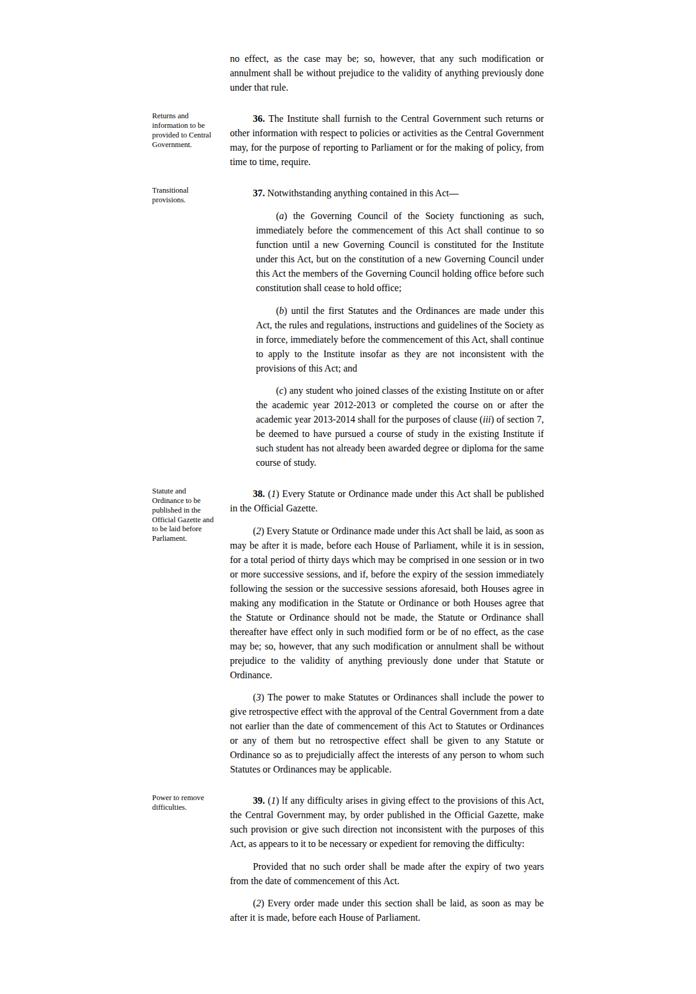no effect, as the case may be; so, however, that any such modification or annulment shall be without prejudice to the validity of anything previously done under that rule.
Returns and information to be provided to Central Government.
36. The Institute shall furnish to the Central Government such returns or other information with respect to policies or activities as the Central Government may, for the purpose of reporting to Parliament or for the making of policy, from time to time, require.
Transitional provisions.
37. Notwithstanding anything contained in this Act—
(a) the Governing Council of the Society functioning as such, immediately before the commencement of this Act shall continue to so function until a new Governing Council is constituted for the Institute under this Act, but on the constitution of a new Governing Council under this Act the members of the Governing Council holding office before such constitution shall cease to hold office;
(b) until the first Statutes and the Ordinances are made under this Act, the rules and regulations, instructions and guidelines of the Society as in force, immediately before the commencement of this Act, shall continue to apply to the Institute insofar as they are not inconsistent with the provisions of this Act; and
(c) any student who joined classes of the existing Institute on or after the academic year 2012-2013 or completed the course on or after the academic year 2013-2014 shall for the purposes of clause (iii) of section 7, be deemed to have pursued a course of study in the existing Institute if such student has not already been awarded degree or diploma for the same course of study.
Statute and Ordinance to be published in the Official Gazette and to be laid before Parliament.
38. (1) Every Statute or Ordinance made under this Act shall be published in the Official Gazette.
(2) Every Statute or Ordinance made under this Act shall be laid, as soon as may be after it is made, before each House of Parliament, while it is in session, for a total period of thirty days which may be comprised in one session or in two or more successive sessions, and if, before the expiry of the session immediately following the session or the successive sessions aforesaid, both Houses agree in making any modification in the Statute or Ordinance or both Houses agree that the Statute or Ordinance should not be made, the Statute or Ordinance shall thereafter have effect only in such modified form or be of no effect, as the case may be; so, however, that any such modification or annulment shall be without prejudice to the validity of anything previously done under that Statute or Ordinance.
(3) The power to make Statutes or Ordinances shall include the power to give retrospective effect with the approval of the Central Government from a date not earlier than the date of commencement of this Act to Statutes or Ordinances or any of them but no retrospective effect shall be given to any Statute or Ordinance so as to prejudicially affect the interests of any person to whom such Statutes or Ordinances may be applicable.
Power to remove difficulties.
39. (1) lf any difficulty arises in giving effect to the provisions of this Act, the Central Government may, by order published in the Official Gazette, make such provision or give such direction not inconsistent with the purposes of this Act, as appears to it to be necessary or expedient for removing the difficulty:
Provided that no such order shall be made after the expiry of two years from the date of commencement of this Act.
(2) Every order made under this section shall be laid, as soon as may be after it is made, before each House of Parliament.